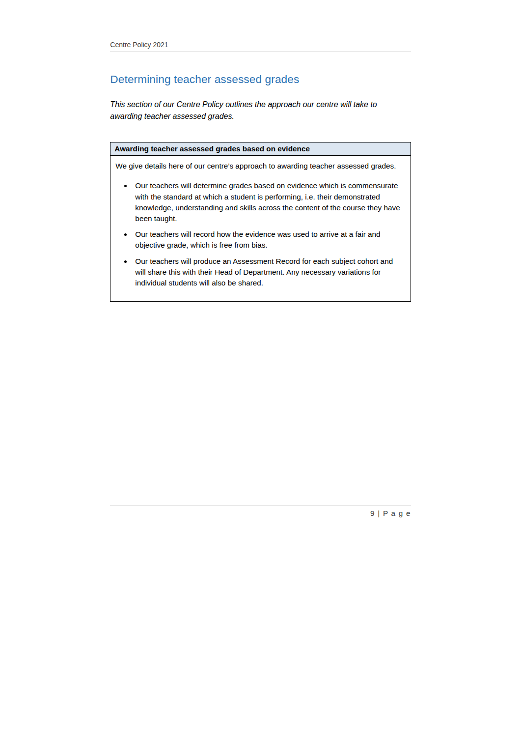Centre Policy 2021
Determining teacher assessed grades
This section of our Centre Policy outlines the approach our centre will take to awarding teacher assessed grades.
| Awarding teacher assessed grades based on evidence |
| --- |
| We give details here of our centre’s approach to awarding teacher assessed grades. Our teachers will determine grades based on evidence which is commensurate with the standard at which a student is performing, i.e. their demonstrated knowledge, understanding and skills across the content of the course they have been taught. Our teachers will record how the evidence was used to arrive at a fair and objective grade, which is free from bias. Our teachers will produce an Assessment Record for each subject cohort and will share this with their Head of Department. Any necessary variations for individual students will also be shared. |
9 | P a g e